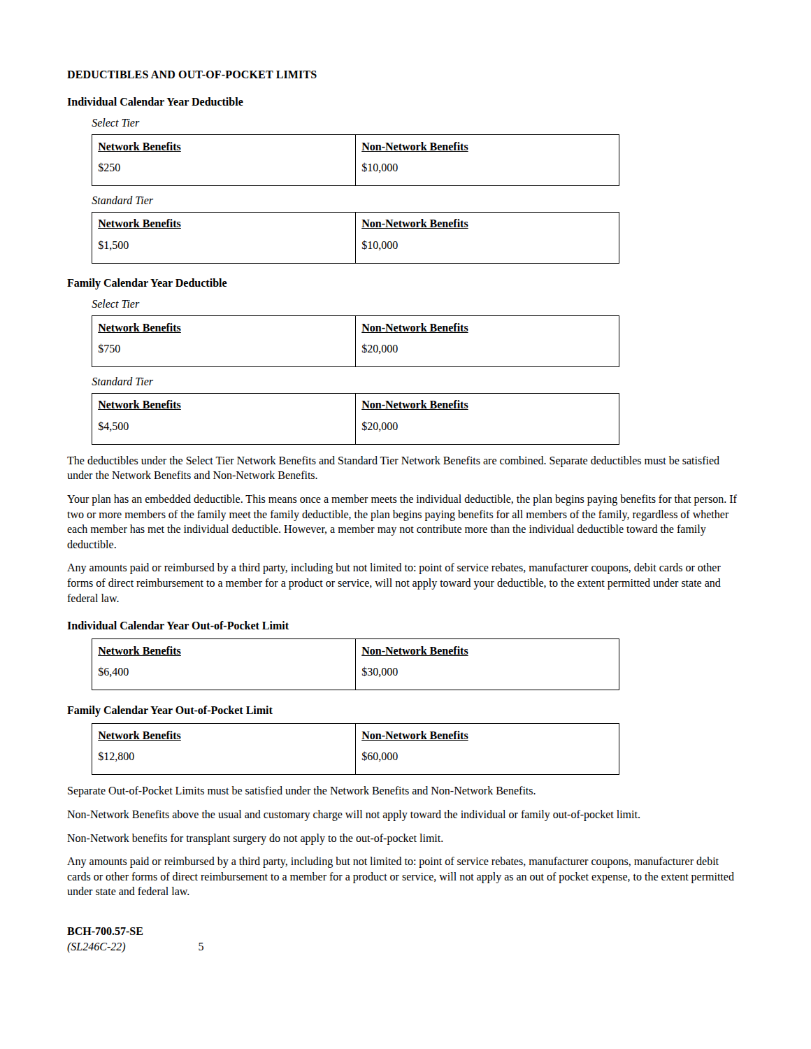DEDUCTIBLES AND OUT-OF-POCKET LIMITS
Individual Calendar Year Deductible
Select Tier
| Network Benefits $250 | Non-Network Benefits $10,000 |
Standard Tier
| Network Benefits $1,500 | Non-Network Benefits $10,000 |
Family Calendar Year Deductible
Select Tier
| Network Benefits $750 | Non-Network Benefits $20,000 |
Standard Tier
| Network Benefits $4,500 | Non-Network Benefits $20,000 |
The deductibles under the Select Tier Network Benefits and Standard Tier Network Benefits are combined. Separate deductibles must be satisfied under the Network Benefits and Non-Network Benefits.
Your plan has an embedded deductible. This means once a member meets the individual deductible, the plan begins paying benefits for that person. If two or more members of the family meet the family deductible, the plan begins paying benefits for all members of the family, regardless of whether each member has met the individual deductible. However, a member may not contribute more than the individual deductible toward the family deductible.
Any amounts paid or reimbursed by a third party, including but not limited to: point of service rebates, manufacturer coupons, debit cards or other forms of direct reimbursement to a member for a product or service, will not apply toward your deductible, to the extent permitted under state and federal law.
Individual Calendar Year Out-of-Pocket Limit
| Network Benefits $6,400 | Non-Network Benefits $30,000 |
Family Calendar Year Out-of-Pocket Limit
| Network Benefits $12,800 | Non-Network Benefits $60,000 |
Separate Out-of-Pocket Limits must be satisfied under the Network Benefits and Non-Network Benefits.
Non-Network Benefits above the usual and customary charge will not apply toward the individual or family out-of-pocket limit.
Non-Network benefits for transplant surgery do not apply to the out-of-pocket limit.
Any amounts paid or reimbursed by a third party, including but not limited to: point of service rebates, manufacturer coupons, manufacturer debit cards or other forms of direct reimbursement to a member for a product or service, will not apply as an out of pocket expense, to the extent permitted under state and federal law.
BCH-700.57-SE
(SL246C-22) 5